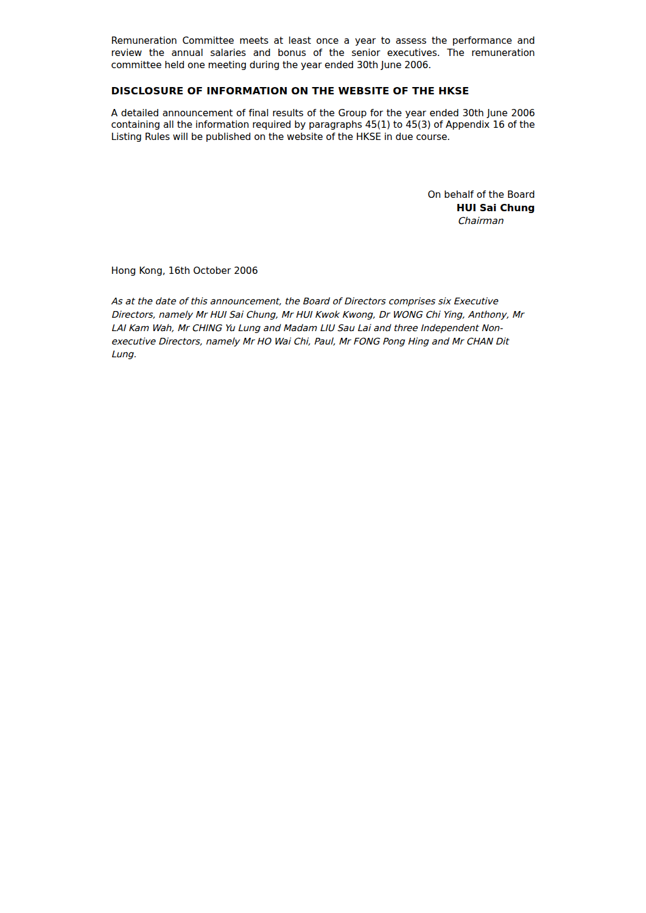Remuneration Committee meets at least once a year to assess the performance and review the annual salaries and bonus of the senior executives. The remuneration committee held one meeting during the year ended 30th June 2006.
DISCLOSURE OF INFORMATION ON THE WEBSITE OF THE HKSE
A detailed announcement of final results of the Group for the year ended 30th June 2006 containing all the information required by paragraphs 45(1) to 45(3) of Appendix 16 of the Listing Rules will be published on the website of the HKSE in due course.
On behalf of the Board
HUI Sai Chung
Chairman
Hong Kong, 16th October 2006
As at the date of this announcement, the Board of Directors comprises six Executive Directors, namely Mr HUI Sai Chung, Mr HUI Kwok Kwong, Dr WONG Chi Ying, Anthony, Mr LAI Kam Wah, Mr CHING Yu Lung and Madam LIU Sau Lai and three Independent Non-executive Directors, namely Mr HO Wai Chi, Paul, Mr FONG Pong Hing and Mr CHAN Dit Lung.